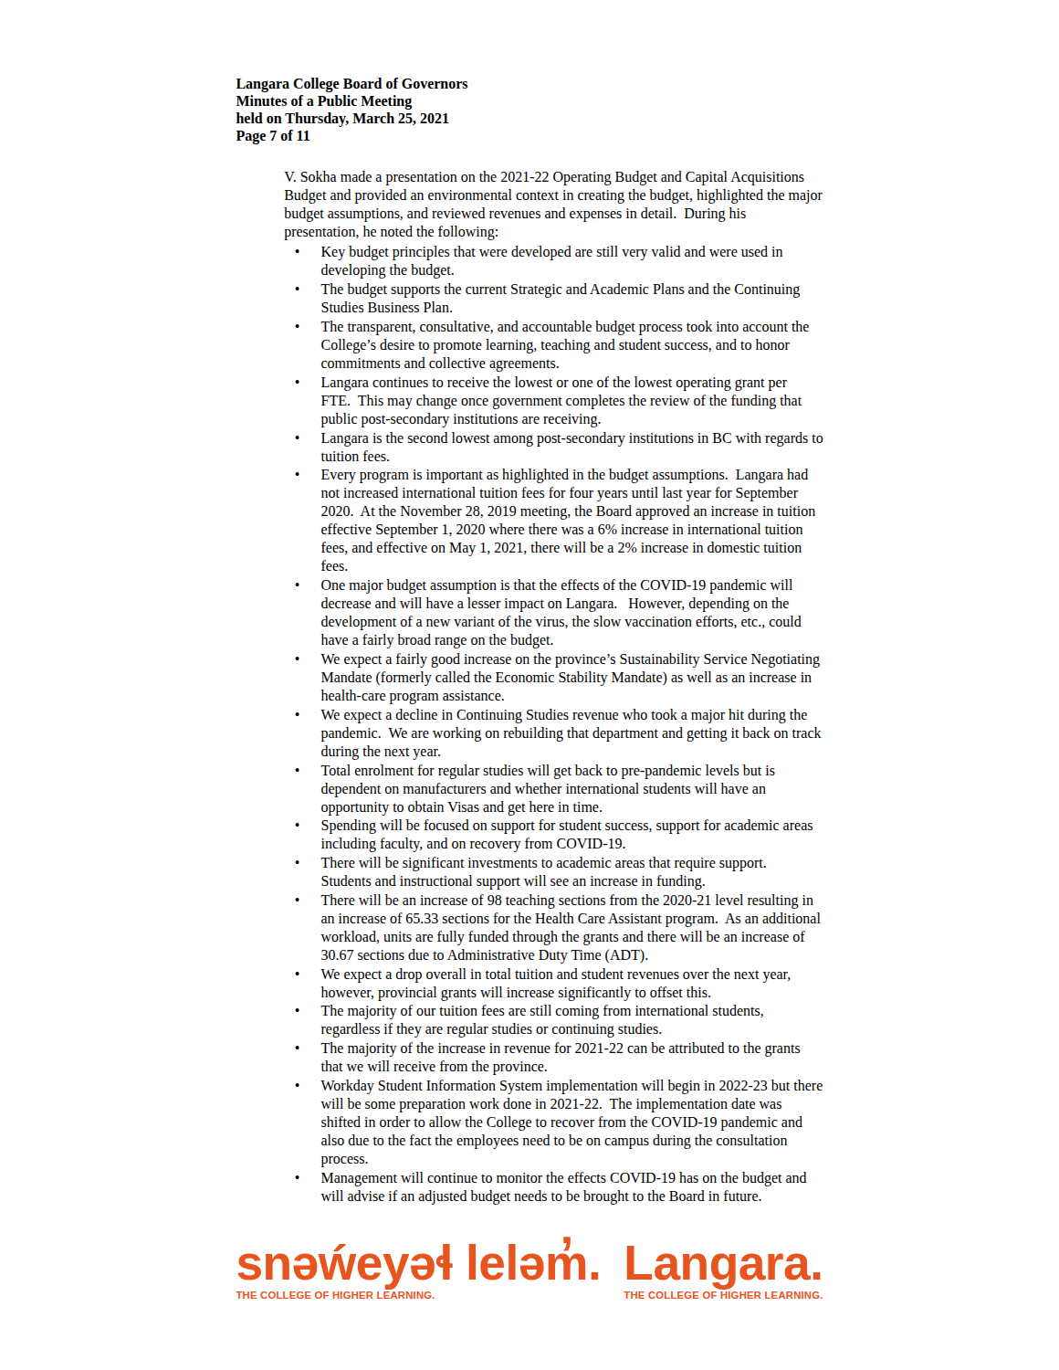Langara College Board of Governors
Minutes of a Public Meeting
held on Thursday, March 25, 2021
Page 7 of 11
V. Sokha made a presentation on the 2021-22 Operating Budget and Capital Acquisitions Budget and provided an environmental context in creating the budget, highlighted the major budget assumptions, and reviewed revenues and expenses in detail. During his presentation, he noted the following:
Key budget principles that were developed are still very valid and were used in developing the budget.
The budget supports the current Strategic and Academic Plans and the Continuing Studies Business Plan.
The transparent, consultative, and accountable budget process took into account the College’s desire to promote learning, teaching and student success, and to honor commitments and collective agreements.
Langara continues to receive the lowest or one of the lowest operating grant per FTE. This may change once government completes the review of the funding that public post-secondary institutions are receiving.
Langara is the second lowest among post-secondary institutions in BC with regards to tuition fees.
Every program is important as highlighted in the budget assumptions. Langara had not increased international tuition fees for four years until last year for September 2020. At the November 28, 2019 meeting, the Board approved an increase in tuition effective September 1, 2020 where there was a 6% increase in international tuition fees, and effective on May 1, 2021, there will be a 2% increase in domestic tuition fees.
One major budget assumption is that the effects of the COVID-19 pandemic will decrease and will have a lesser impact on Langara. However, depending on the development of a new variant of the virus, the slow vaccination efforts, etc., could have a fairly broad range on the budget.
We expect a fairly good increase on the province’s Sustainability Service Negotiating Mandate (formerly called the Economic Stability Mandate) as well as an increase in health-care program assistance.
We expect a decline in Continuing Studies revenue who took a major hit during the pandemic. We are working on rebuilding that department and getting it back on track during the next year.
Total enrolment for regular studies will get back to pre-pandemic levels but is dependent on manufacturers and whether international students will have an opportunity to obtain Visas and get here in time.
Spending will be focused on support for student success, support for academic areas including faculty, and on recovery from COVID-19.
There will be significant investments to academic areas that require support. Students and instructional support will see an increase in funding.
There will be an increase of 98 teaching sections from the 2020-21 level resulting in an increase of 65.33 sections for the Health Care Assistant program. As an additional workload, units are fully funded through the grants and there will be an increase of 30.67 sections due to Administrative Duty Time (ADT).
We expect a drop overall in total tuition and student revenues over the next year, however, provincial grants will increase significantly to offset this.
The majority of our tuition fees are still coming from international students, regardless if they are regular studies or continuing studies.
The majority of the increase in revenue for 2021-22 can be attributed to the grants that we will receive from the province.
Workday Student Information System implementation will begin in 2022-23 but there will be some preparation work done in 2021-22. The implementation date was shifted in order to allow the College to recover from the COVID-19 pandemic and also due to the fact the employees need to be on campus during the consultation process.
Management will continue to monitor the effects COVID-19 has on the budget and will advise if an adjusted budget needs to be brought to the Board in future.
snəẃeyəɬ leləm̓.
THE COLLEGE OF HIGHER LEARNING.
Langara.
THE COLLEGE OF HIGHER LEARNING.